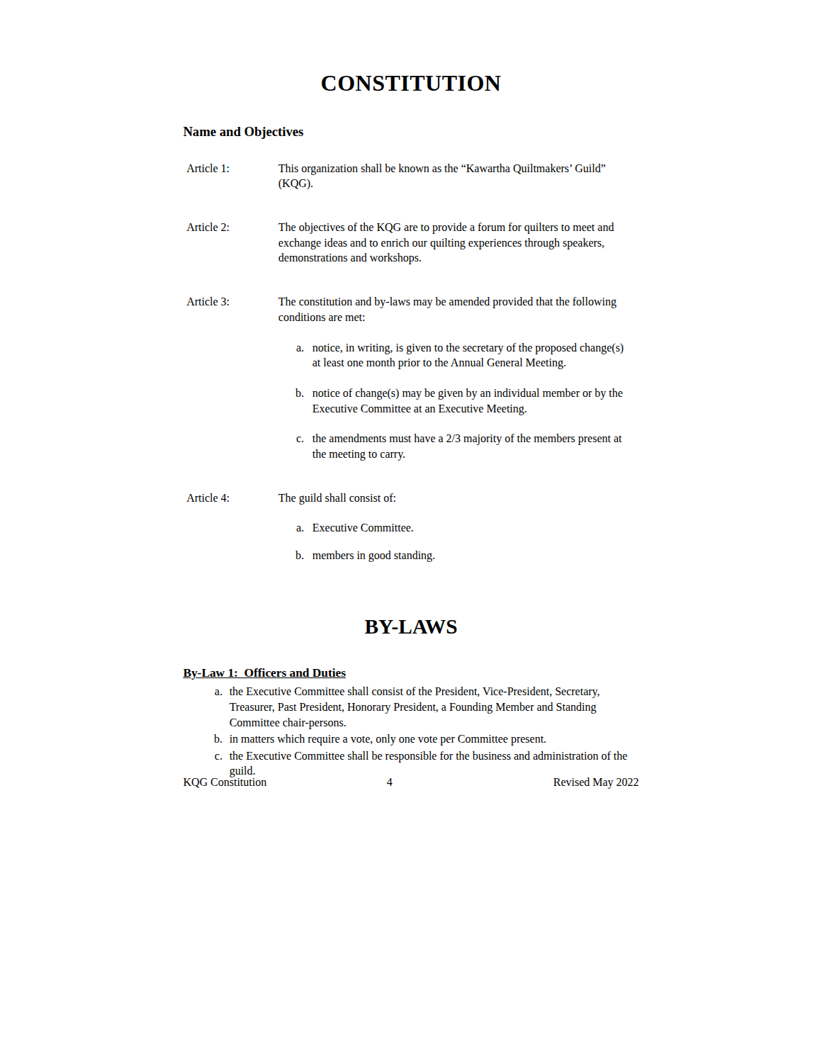CONSTITUTION
Name and Objectives
Article 1:
This organization shall be known as the “Kawartha Quiltmakers’ Guild” (KQG).
Article 2:
The objectives of the KQG are to provide a forum for quilters to meet and exchange ideas and to enrich our quilting experiences through speakers, demonstrations and workshops.
Article 3:
The constitution and by-laws may be amended provided that the following conditions are met:
notice, in writing, is given to the secretary of the proposed change(s) at least one month prior to the Annual General Meeting.
notice of change(s) may be given by an individual member or by the Executive Committee at an Executive Meeting.
the amendments must have a 2/3 majority of the members present at the meeting to carry.
Article 4:
The guild shall consist of:
Executive Committee.
members in good standing.
BY-LAWS
By-Law 1: Officers and Duties
the Executive Committee shall consist of the President, Vice-President, Secretary, Treasurer, Past President, Honorary President, a Founding Member and Standing Committee chair-persons.
in matters which require a vote, only one vote per Committee present.
the Executive Committee shall be responsible for the business and administration of the guild.
KQG Constitution
4
Revised May 2022